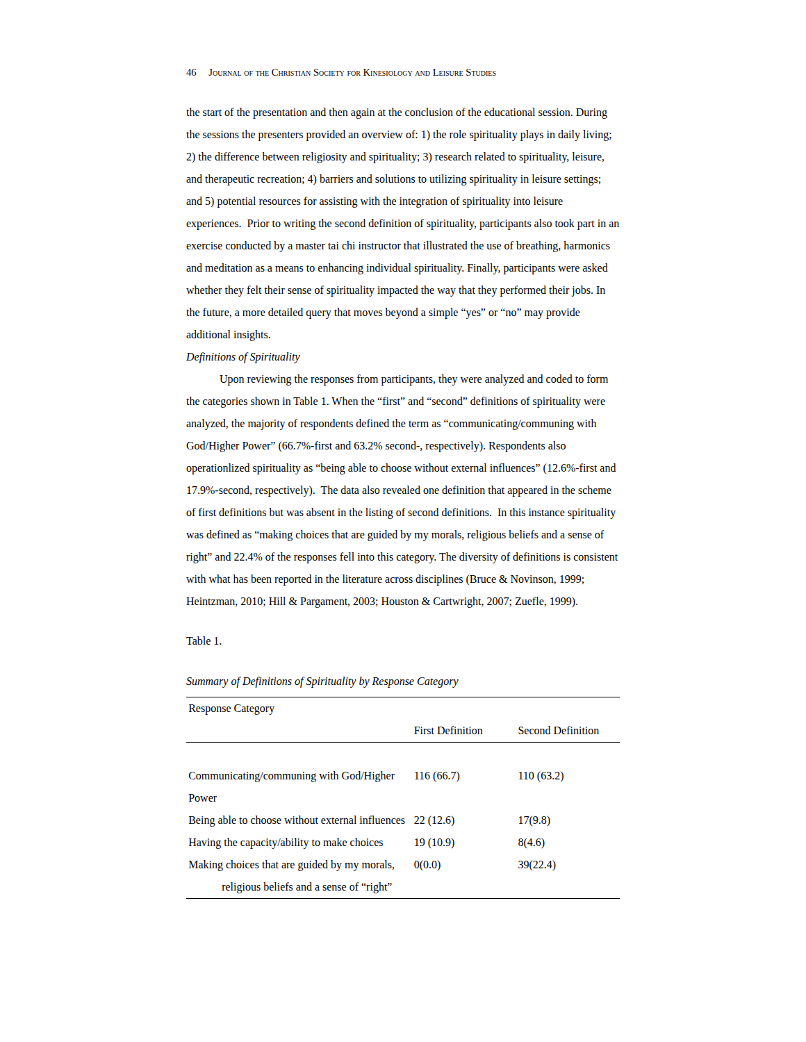46 Journal of the Christian Society for Kinesiology and Leisure Studies
the start of the presentation and then again at the conclusion of the educational session. During the sessions the presenters provided an overview of: 1) the role spirituality plays in daily living; 2) the difference between religiosity and spirituality; 3) research related to spirituality, leisure, and therapeutic recreation; 4) barriers and solutions to utilizing spirituality in leisure settings; and 5) potential resources for assisting with the integration of spirituality into leisure experiences. Prior to writing the second definition of spirituality, participants also took part in an exercise conducted by a master tai chi instructor that illustrated the use of breathing, harmonics and meditation as a means to enhancing individual spirituality. Finally, participants were asked whether they felt their sense of spirituality impacted the way that they performed their jobs. In the future, a more detailed query that moves beyond a simple “yes” or “no” may provide additional insights.
Definitions of Spirituality
Upon reviewing the responses from participants, they were analyzed and coded to form the categories shown in Table 1. When the “first” and “second” definitions of spirituality were analyzed, the majority of respondents defined the term as “communicating/communing with God/Higher Power” (66.7%-first and 63.2% second-, respectively). Respondents also operationlized spirituality as “being able to choose without external influences” (12.6%-first and 17.9%-second, respectively). The data also revealed one definition that appeared in the scheme of first definitions but was absent in the listing of second definitions. In this instance spirituality was defined as “making choices that are guided by my morals, religious beliefs and a sense of right” and 22.4% of the responses fell into this category. The diversity of definitions is consistent with what has been reported in the literature across disciplines (Bruce & Novinson, 1999; Heintzman, 2010; Hill & Pargament, 2003; Houston & Cartwright, 2007; Zuefle, 1999).
Table 1.
Summary of Definitions of Spirituality by Response Category
| Response Category | | |
| --- | --- | --- |
| | First Definition | Second Definition |
| Communicating/communing with God/Higher Power | 116 (66.7) | 110 (63.2) |
| Being able to choose without external influences | 22 (12.6) | 17(9.8) |
| Having the capacity/ability to make choices | 19 (10.9) | 8(4.6) |
| Making choices that are guided by my morals, religious beliefs and a sense of “right” | 0(0.0) | 39(22.4) |